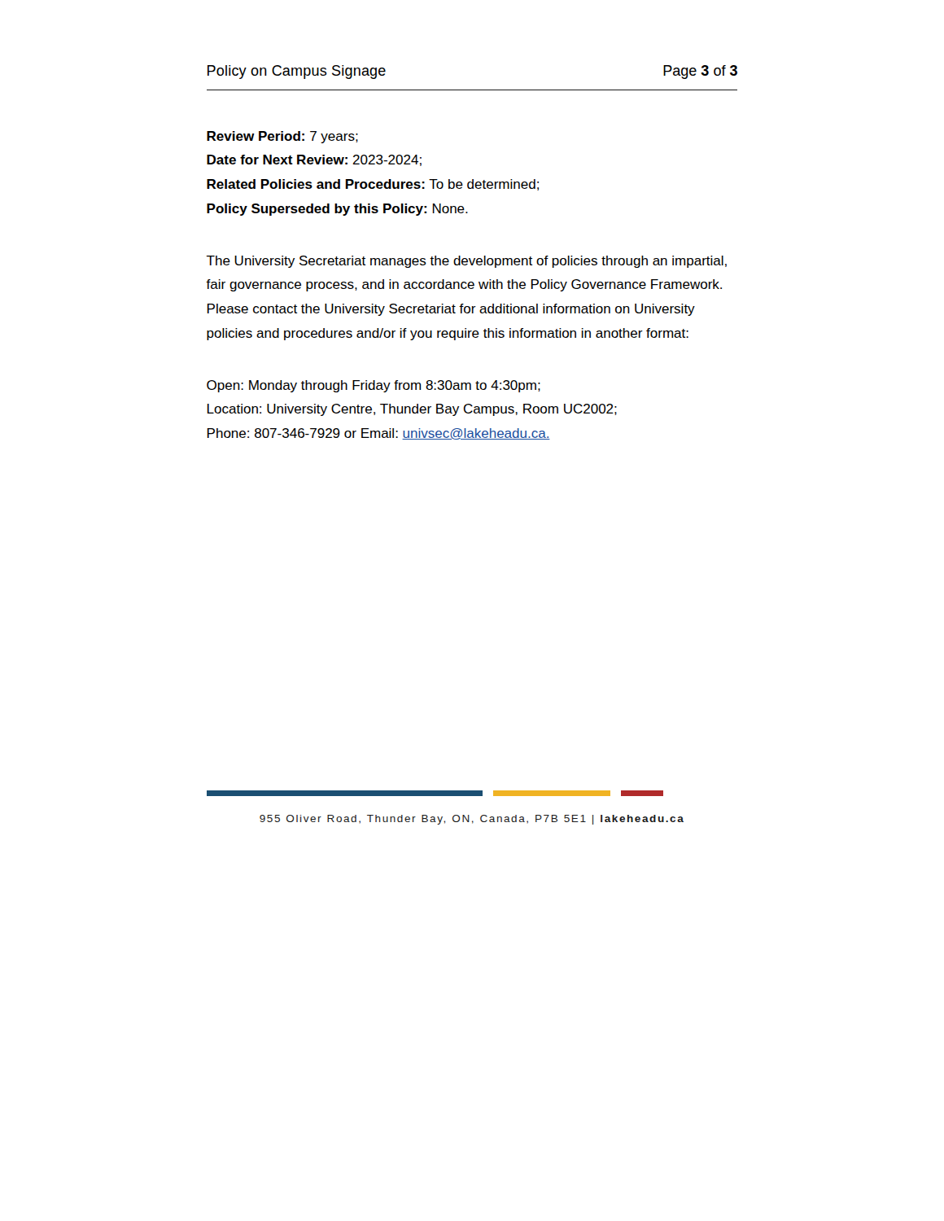Policy on Campus Signage
Page 3 of 3
Review Period: 7 years;
Date for Next Review: 2023-2024;
Related Policies and Procedures: To be determined;
Policy Superseded by this Policy: None.
The University Secretariat manages the development of policies through an impartial, fair governance process, and in accordance with the Policy Governance Framework. Please contact the University Secretariat for additional information on University policies and procedures and/or if you require this information in another format:
Open: Monday through Friday from 8:30am to 4:30pm;
Location: University Centre, Thunder Bay Campus, Room UC2002;
Phone: 807-346-7929 or Email: univsec@lakeheadu.ca.
955 Oliver Road, Thunder Bay, ON, Canada, P7B 5E1 | lakeheadu.ca